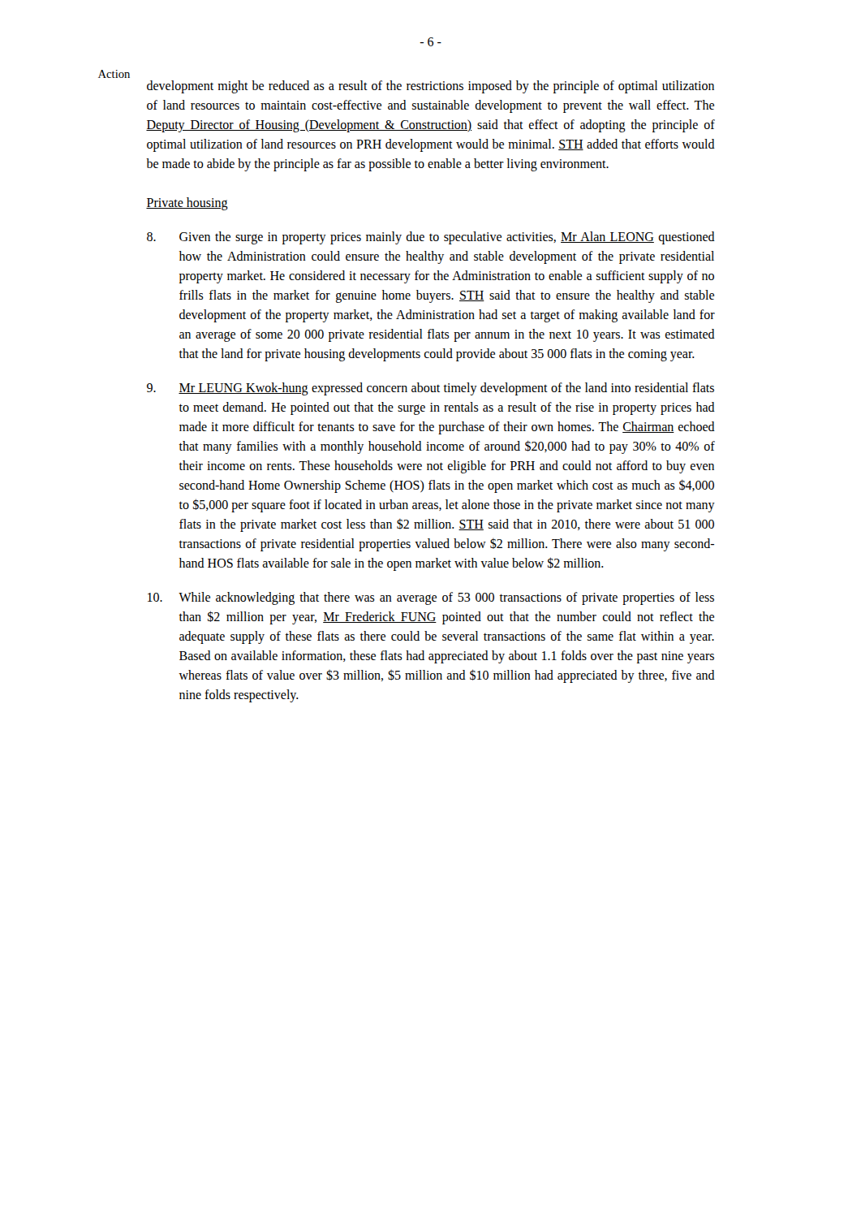Action
- 6 -
development might be reduced as a result of the restrictions imposed by the principle of optimal utilization of land resources to maintain cost-effective and sustainable development to prevent the wall effect. The Deputy Director of Housing (Development & Construction) said that effect of adopting the principle of optimal utilization of land resources on PRH development would be minimal. STH added that efforts would be made to abide by the principle as far as possible to enable a better living environment.
Private housing
8.
Given the surge in property prices mainly due to speculative activities, Mr Alan LEONG questioned how the Administration could ensure the healthy and stable development of the private residential property market. He considered it necessary for the Administration to enable a sufficient supply of no frills flats in the market for genuine home buyers. STH said that to ensure the healthy and stable development of the property market, the Administration had set a target of making available land for an average of some 20 000 private residential flats per annum in the next 10 years. It was estimated that the land for private housing developments could provide about 35 000 flats in the coming year.
9.
Mr LEUNG Kwok-hung expressed concern about timely development of the land into residential flats to meet demand. He pointed out that the surge in rentals as a result of the rise in property prices had made it more difficult for tenants to save for the purchase of their own homes. The Chairman echoed that many families with a monthly household income of around $20,000 had to pay 30% to 40% of their income on rents. These households were not eligible for PRH and could not afford to buy even second-hand Home Ownership Scheme (HOS) flats in the open market which cost as much as $4,000 to $5,000 per square foot if located in urban areas, let alone those in the private market since not many flats in the private market cost less than $2 million. STH said that in 2010, there were about 51 000 transactions of private residential properties valued below $2 million. There were also many second-hand HOS flats available for sale in the open market with value below $2 million.
10.
While acknowledging that there was an average of 53 000 transactions of private properties of less than $2 million per year, Mr Frederick FUNG pointed out that the number could not reflect the adequate supply of these flats as there could be several transactions of the same flat within a year. Based on available information, these flats had appreciated by about 1.1 folds over the past nine years whereas flats of value over $3 million, $5 million and $10 million had appreciated by three, five and nine folds respectively.